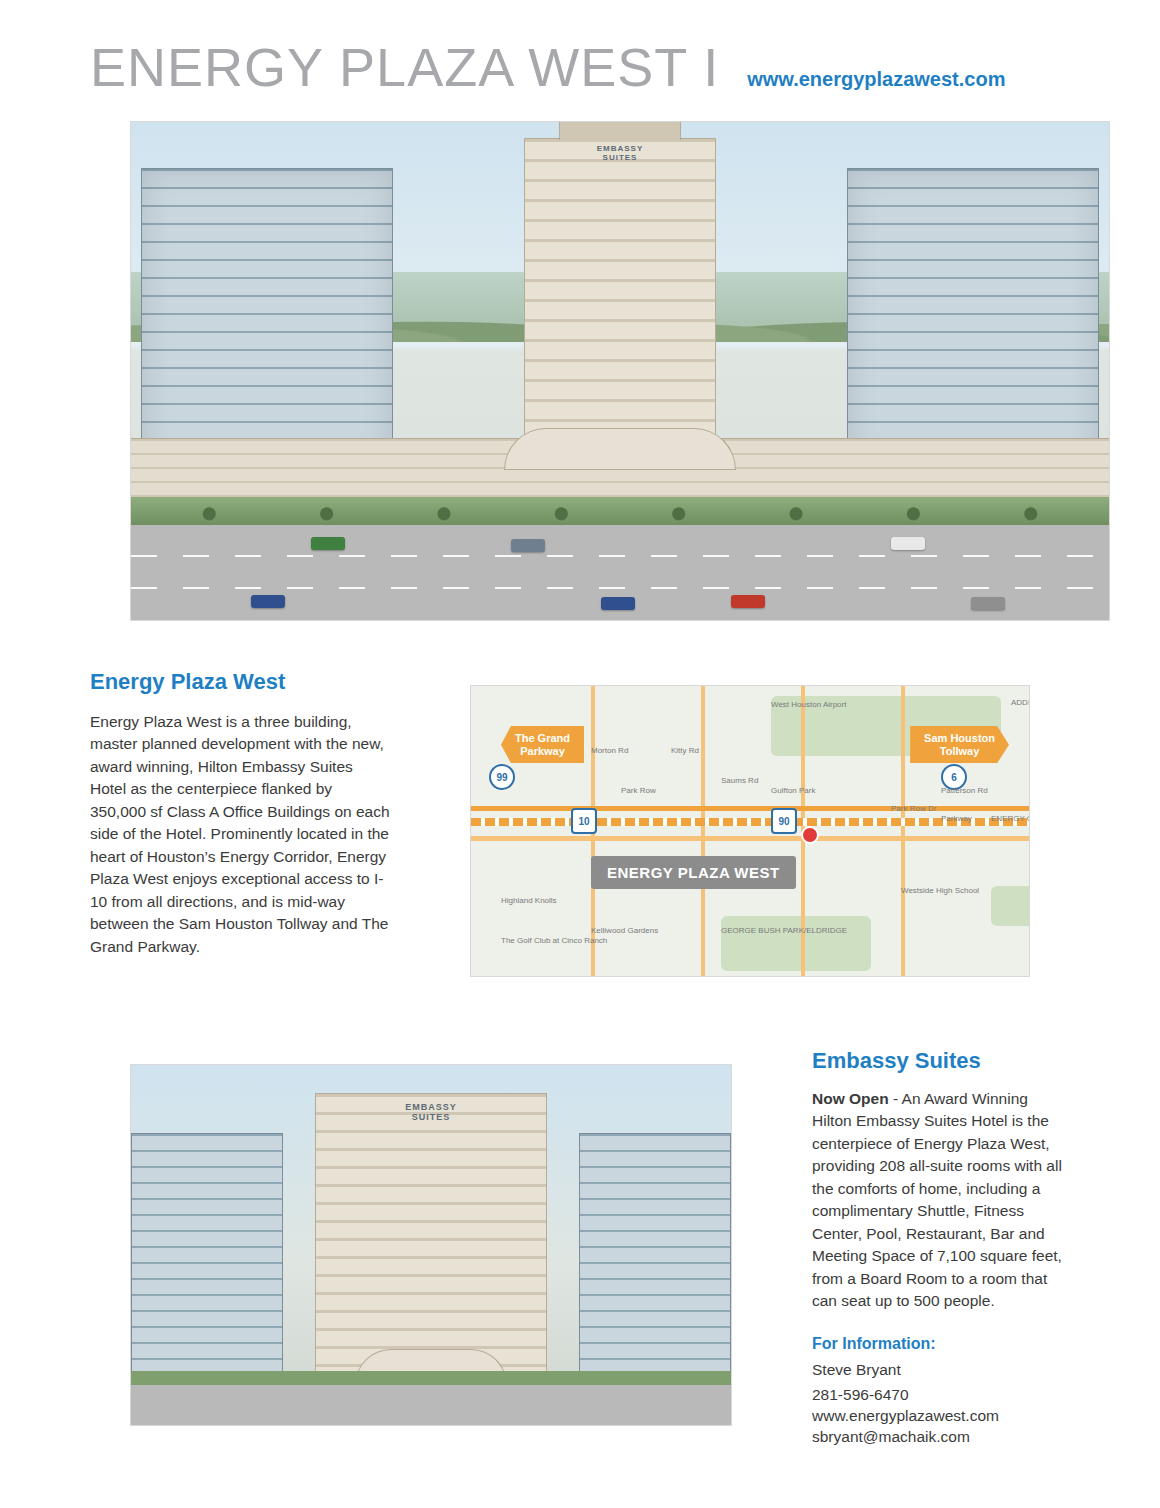Energy Plaza West I
www.energyplazawest.com
EMBASSY
SUITES
Energy Plaza West
Energy Plaza West is a three building, master planned development with the new, award winning, Hilton Embassy Suites Hotel as the centerpiece flanked by 350,000 sf Class A Office Buildings on each side of the Hotel. Prominently located in the heart of Houston’s Energy Corridor, Energy Plaza West enjoys exceptional access to I-10 from all directions, and is mid-way between the Sam Houston Tollway and The Grand Parkway.
99
6
10
90
10
The Grand
Parkway
Sam Houston
Tollway
ENERGY PLAZA WEST
West Houston Airport ADDICKS NORTHWEST HOUSTON Bear Creek Pioneers Park Patterson Rd Morton Rd Kitty Rd Saums Rd Gulfton Park Park Row Park Row Dr Parkway ENERGY CORRIDOR Terry Hershey Park Memorial Memorial Dr Briar Forest Dr Westside High School GEORGE BUSH PARK/ELDRIDGE Kelliwood Gardens The Golf Club at Cinco Ranch Highland Knolls
EMBASSY
SUITES
Embassy Suites
Now Open - An Award Winning Hilton Embassy Suites Hotel is the centerpiece of Energy Plaza West, providing 208 all-suite rooms with all the comforts of home, including a complimentary Shuttle, Fitness Center, Pool, Restaurant, Bar and Meeting Space of 7,100 square feet, from a Board Room to a room that can seat up to 500 people.
For Information:
Steve Bryant
281-596-6470
www.energyplazawest.com
sbryant@machaik.com